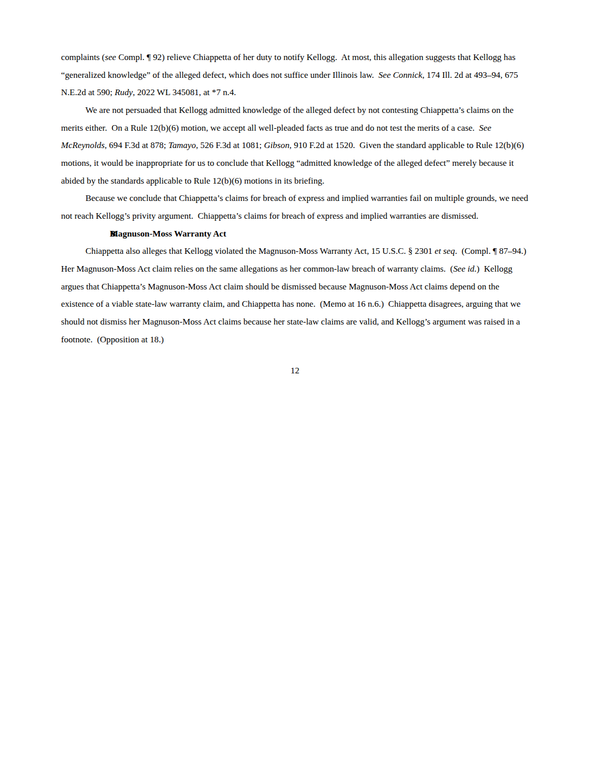complaints (see Compl. ¶ 92) relieve Chiappetta of her duty to notify Kellogg. At most, this allegation suggests that Kellogg has “generalized knowledge” of the alleged defect, which does not suffice under Illinois law. See Connick, 174 Ill. 2d at 493–94, 675 N.E.2d at 590; Rudy, 2022 WL 345081, at *7 n.4.
We are not persuaded that Kellogg admitted knowledge of the alleged defect by not contesting Chiappetta’s claims on the merits either. On a Rule 12(b)(6) motion, we accept all well-pleaded facts as true and do not test the merits of a case. See McReynolds, 694 F.3d at 878; Tamayo, 526 F.3d at 1081; Gibson, 910 F.2d at 1520. Given the standard applicable to Rule 12(b)(6) motions, it would be inappropriate for us to conclude that Kellogg “admitted knowledge of the alleged defect” merely because it abided by the standards applicable to Rule 12(b)(6) motions in its briefing.
Because we conclude that Chiappetta’s claims for breach of express and implied warranties fail on multiple grounds, we need not reach Kellogg’s privity argument. Chiappetta’s claims for breach of express and implied warranties are dismissed.
B. Magnuson-Moss Warranty Act
Chiappetta also alleges that Kellogg violated the Magnuson-Moss Warranty Act, 15 U.S.C. § 2301 et seq. (Compl. ¶ 87–94.) Her Magnuson-Moss Act claim relies on the same allegations as her common-law breach of warranty claims. (See id.) Kellogg argues that Chiappetta’s Magnuson-Moss Act claim should be dismissed because Magnuson-Moss Act claims depend on the existence of a viable state-law warranty claim, and Chiappetta has none. (Memo at 16 n.6.) Chiappetta disagrees, arguing that we should not dismiss her Magnuson-Moss Act claims because her state-law claims are valid, and Kellogg’s argument was raised in a footnote. (Opposition at 18.)
12